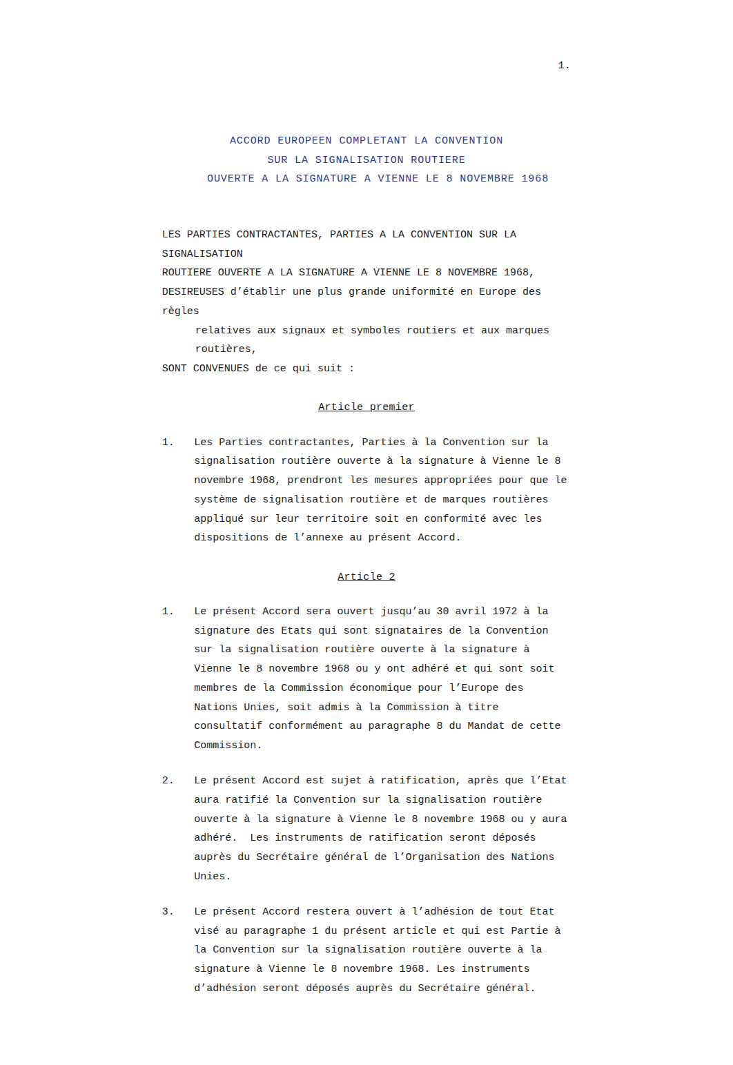1.
ACCORD EUROPEEN COMPLETANT LA CONVENTION
SUR LA SIGNALISATION ROUTIERE
OUVERTE A LA SIGNATURE A VIENNE LE 8 NOVEMBRE 1968
LES PARTIES CONTRACTANTES, PARTIES A LA CONVENTION SUR LA SIGNALISATION
ROUTIERE OUVERTE A LA SIGNATURE A VIENNE LE 8 NOVEMBRE 1968,
DESIREUSES d’établir une plus grande uniformité en Europe des règles
relatives aux signaux et symboles routiers et aux marques routières,
SONT CONVENUES de ce qui suit :
Article premier
1.
Les Parties contractantes, Parties à la Convention sur la signalisation routière ouverte à la signature à Vienne le 8 novembre 1968, prendront les mesures appropriées pour que le système de signalisation routière et de marques routières appliqué sur leur territoire soit en conformité avec les dispositions de l’annexe au présent Accord.
Article 2
1.
Le présent Accord sera ouvert jusqu’au 30 avril 1972 à la signature des Etats qui sont signataires de la Convention sur la signalisation routière ouverte à la signature à Vienne le 8 novembre 1968 ou y ont adhéré et qui sont soit membres de la Commission économique pour l’Europe des Nations Unies, soit admis à la Commission à titre consultatif conformément au paragraphe 8 du Mandat de cette Commission.
2.
Le présent Accord est sujet à ratification, après que l’Etat aura ratifié la Convention sur la signalisation routière ouverte à la signature à Vienne le 8 novembre 1968 ou y aura adhéré. Les instruments de ratification seront déposés auprès du Secrétaire général de l’Organisation des Nations Unies.
3.
Le présent Accord restera ouvert à l’adhésion de tout Etat visé au paragraphe 1 du présent article et qui est Partie à la Convention sur la signalisation routière ouverte à la signature à Vienne le 8 novembre 1968. Les instruments d’adhésion seront déposés auprès du Secrétaire général.